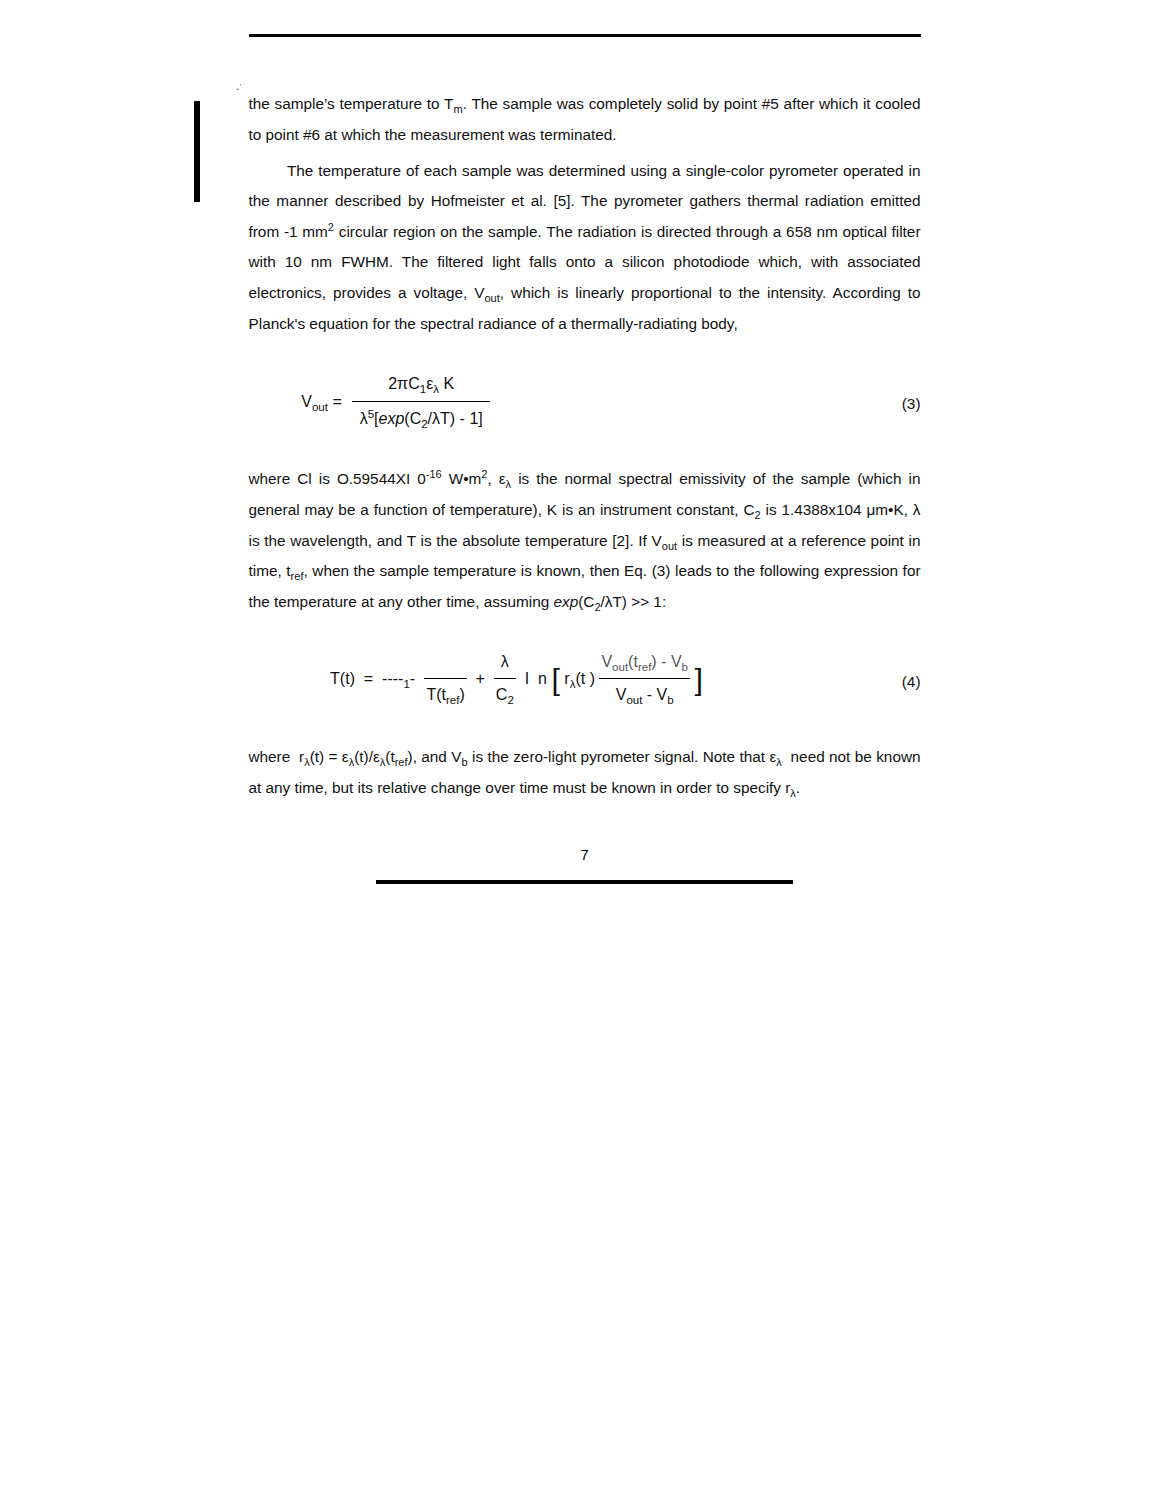..
the sample’s temperature to Tm. The sample was completely solid by point #5 after which it cooled to point #6 at which the measurement was terminated.
The temperature of each sample was determined using a single-color pyrometer operated in the manner described by Hofmeister et al. [5]. The pyrometer gathers thermal radiation emitted from -1 mm2 circular region on the sample. The radiation is directed through a 658 nm optical filter with 10 nm FWHM. The filtered light falls onto a silicon photodiode which, with associated electronics, provides a voltage, Vout, which is linearly proportional to the intensity. According to Planck's equation for the spectral radiance of a thermally-radiating body,
Vout = 2πC1ελ K λ5[exp(C2/λT) - 1]
(3)
where Cl is O.59544XI 0-16 W•m2, ελ is the normal spectral emissivity of the sample (which in general may be a function of temperature), K is an instrument constant, C2 is 1.4388x104 μm•K, λ is the wavelength, and T is the absolute temperature [2]. If Vout is measured at a reference point in time, tref, when the sample temperature is known, then Eq. (3) leads to the following expression for the temperature at any other time, assuming exp(C2/λT) >> 1:
T(t) = ----1- T(tref) + λ C2 I n [ rλ(t ) Vout(tref) - Vb Vout - Vb ]
(4)
where rλ(t) = ελ(t)/ελ(tref), and Vb is the zero-light pyrometer signal. Note that ελ need not be known at any time, but its relative change over time must be known in order to specify rλ.
7